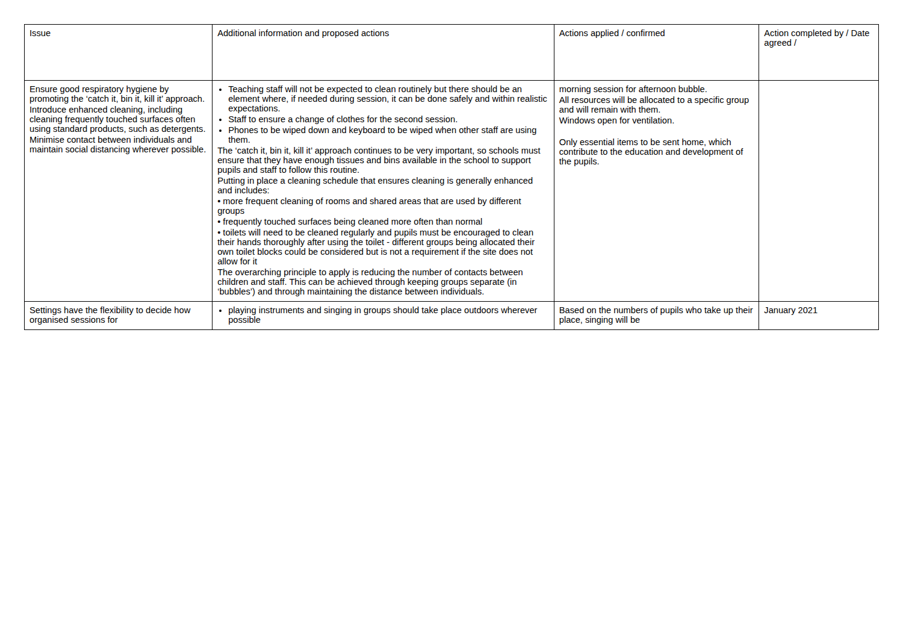| Issue | Additional information and proposed actions | Actions applied / confirmed | Action completed by / Date agreed / |
| --- | --- | --- | --- |
| Ensure good respiratory hygiene by promoting the ‘catch it, bin it, kill it’ approach. Introduce enhanced cleaning, including cleaning frequently touched surfaces often using standard products, such as detergents. Minimise contact between individuals and maintain social distancing wherever possible. | Teaching staff will not be expected to clean routinely but there should be an element where, if needed during session, it can be done safely and within realistic expectations. Staff to ensure a change of clothes for the second session. Phones to be wiped down and keyboard to be wiped when other staff are using them. The ‘catch it, bin it, kill it’ approach continues to be very important, so schools must ensure that they have enough tissues and bins available in the school to support pupils and staff to follow this routine. Putting in place a cleaning schedule that ensures cleaning is generally enhanced and includes: • more frequent cleaning of rooms and shared areas that are used by different groups • frequently touched surfaces being cleaned more often than normal • toilets will need to be cleaned regularly and pupils must be encouraged to clean their hands thoroughly after using the toilet - different groups being allocated their own toilet blocks could be considered but is not a requirement if the site does not allow for it The overarching principle to apply is reducing the number of contacts between children and staff. This can be achieved through keeping groups separate (in ‘bubbles’) and through maintaining the distance between individuals. | morning session for afternoon bubble. All resources will be allocated to a specific group and will remain with them. Windows open for ventilation. Only essential items to be sent home, which contribute to the education and development of the pupils. | |
| Settings have the flexibility to decide how organised sessions for | playing instruments and singing in groups should take place outdoors wherever possible | Based on the numbers of pupils who take up their place, singing will be | January 2021 |